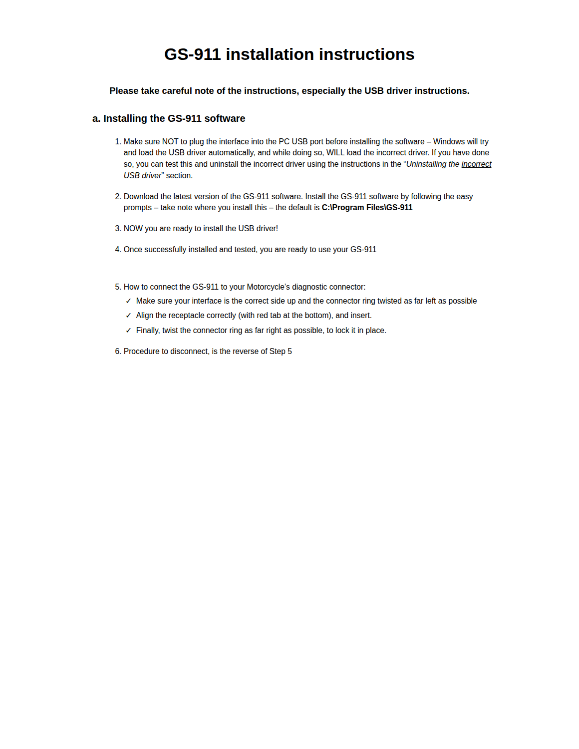GS-911 installation instructions
Please take careful note of the instructions, especially the USB driver instructions.
Installing the GS-911 software
Make sure NOT to plug the interface into the PC USB port before installing the software – Windows will try and load the USB driver automatically, and while doing so, WILL load the incorrect driver. If you have done so, you can test this and uninstall the incorrect driver using the instructions in the “Uninstalling the incorrect USB driver” section.
Download the latest version of the GS-911 software. Install the GS-911 software by following the easy prompts – take note where you install this – the default is C:\Program Files\GS-911
NOW you are ready to install the USB driver!
Once successfully installed and tested, you are ready to use your GS-911
How to connect the GS-911 to your Motorcycle’s diagnostic connector:
Make sure your interface is the correct side up and the connector ring twisted as far left as possible
Align the receptacle correctly (with red tab at the bottom), and insert.
Finally, twist the connector ring as far right as possible, to lock it in place.
Procedure to disconnect, is the reverse of Step 5